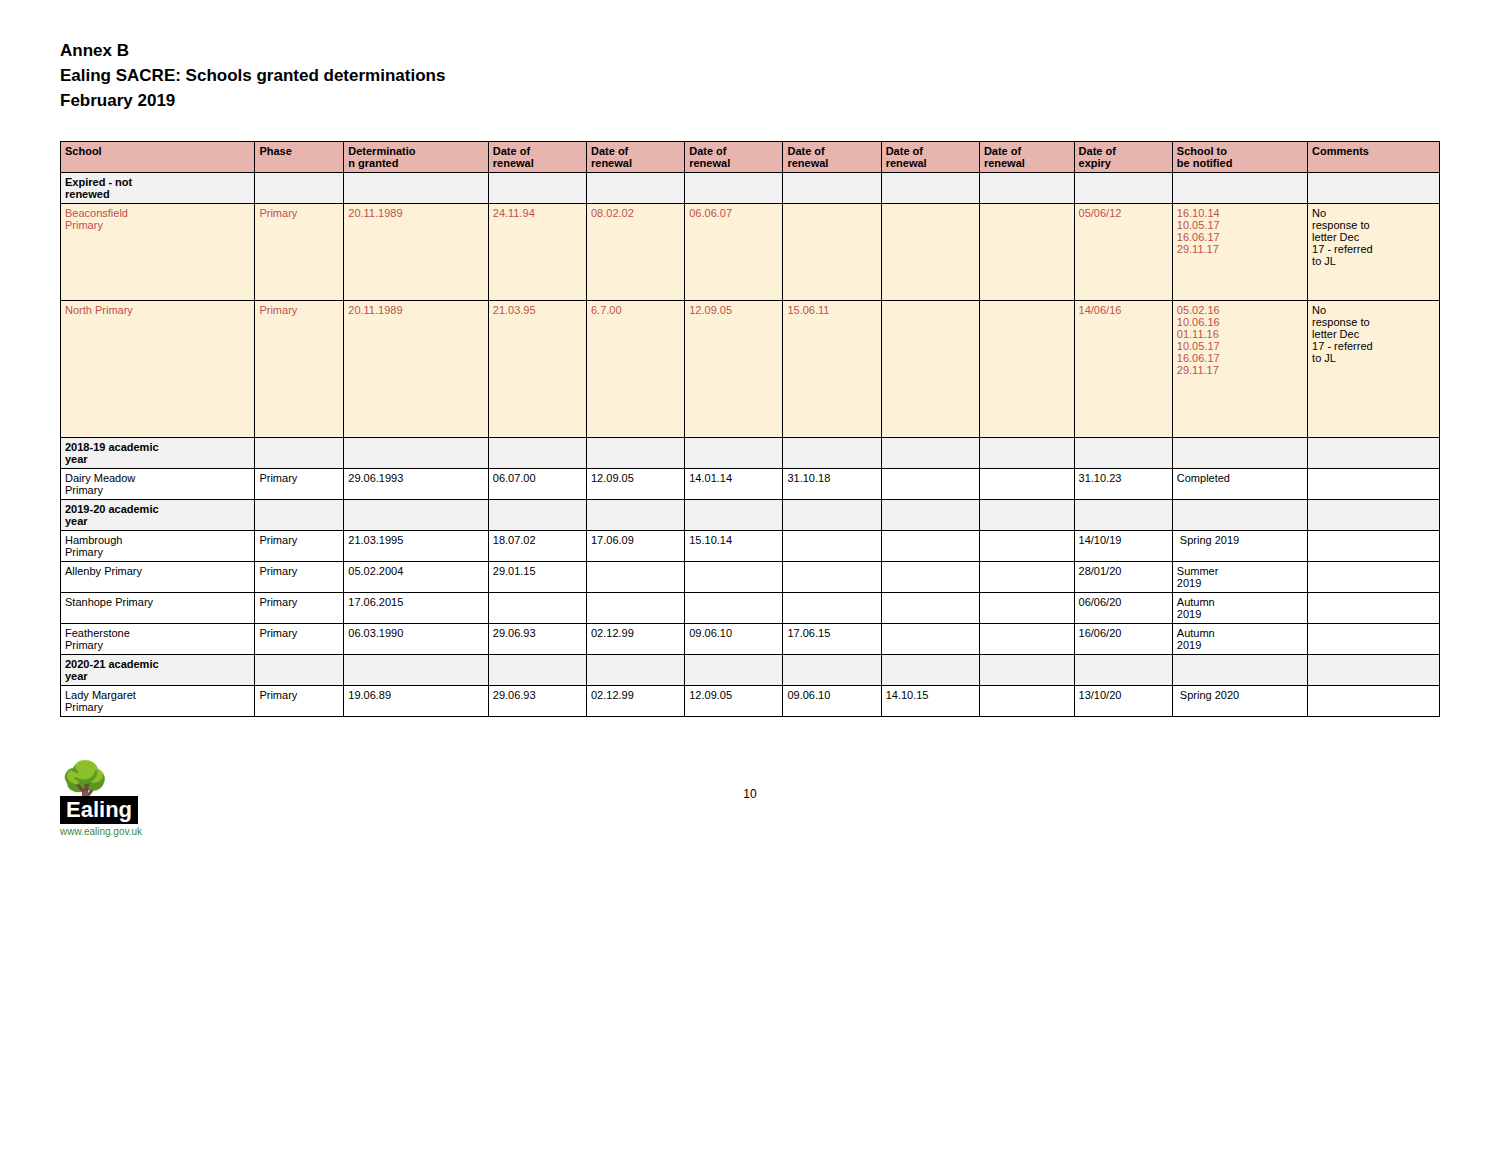Annex B
Ealing SACRE: Schools granted determinations
February 2019
| School | Phase | Determinatio n granted | Date of renewal | Date of renewal | Date of renewal | Date of renewal | Date of renewal | Date of renewal | Date of expiry | School to be notified | Comments |
| --- | --- | --- | --- | --- | --- | --- | --- | --- | --- | --- | --- |
| Expired - not renewed | | | | | | | | | | | |
| Beaconsfield Primary | Primary | 20.11.1989 | 24.11.94 | 08.02.02 | 06.06.07 | | | | 05/06/12 | 16.10.14 10.05.17 16.06.17 29.11.17 | No response to letter Dec 17 - referred to JL |
| North Primary | Primary | 20.11.1989 | 21.03.95 | 6.7.00 | 12.09.05 | 15.06.11 | | | 14/06/16 | 05.02.16 10.06.16 01.11.16 10.05.17 16.06.17 29.11.17 | No response to letter Dec 17 - referred to JL |
| 2018-19 academic year | | | | | | | | | | | |
| Dairy Meadow Primary | Primary | 29.06.1993 | 06.07.00 | 12.09.05 | 14.01.14 | 31.10.18 | | | 31.10.23 | Completed | |
| 2019-20 academic year | | | | | | | | | | | |
| Hambrough Primary | Primary | 21.03.1995 | 18.07.02 | 17.06.09 | 15.10.14 | | | | 14/10/19 | Spring 2019 | |
| Allenby Primary | Primary | 05.02.2004 | 29.01.15 | | | | | | 28/01/20 | Summer 2019 | |
| Stanhope Primary | Primary | 17.06.2015 | | | | | | | 06/06/20 | Autumn 2019 | |
| Featherstone Primary | Primary | 06.03.1990 | 29.06.93 | 02.12.99 | 09.06.10 | 17.06.15 | | | 16/06/20 | Autumn 2019 | |
| 2020-21 academic year | | | | | | | | | | | |
| Lady Margaret Primary | Primary | 19.06.89 | 29.06.93 | 02.12.99 | 12.09.05 | 09.06.10 | 14.10.15 | | 13/10/20 | Spring 2020 | |
🌳
Ealing
www.ealing.gov.uk
10